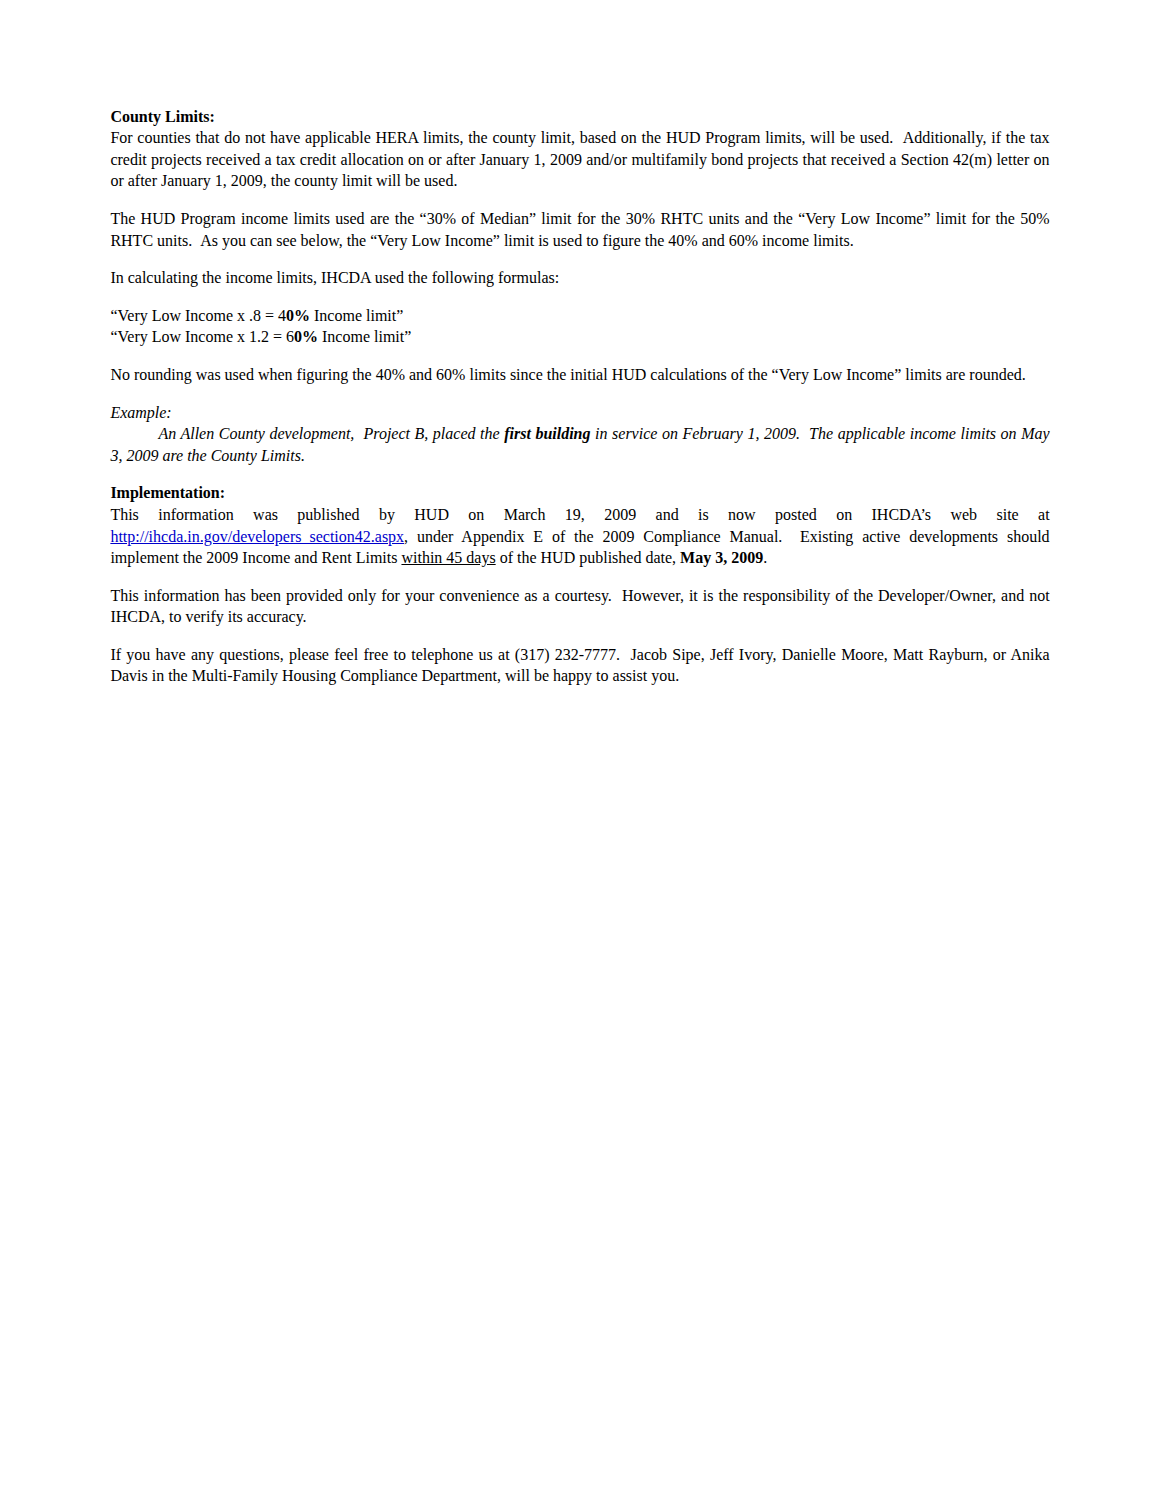County Limits:
For counties that do not have applicable HERA limits, the county limit, based on the HUD Program limits, will be used. Additionally, if the tax credit projects received a tax credit allocation on or after January 1, 2009 and/or multifamily bond projects that received a Section 42(m) letter on or after January 1, 2009, the county limit will be used.
The HUD Program income limits used are the “30% of Median” limit for the 30% RHTC units and the “Very Low Income” limit for the 50% RHTC units. As you can see below, the “Very Low Income” limit is used to figure the 40% and 60% income limits.
In calculating the income limits, IHCDA used the following formulas:
“Very Low Income x .8 = 40% Income limit”
“Very Low Income x 1.2 = 60% Income limit”
No rounding was used when figuring the 40% and 60% limits since the initial HUD calculations of the “Very Low Income” limits are rounded.
Example:
An Allen County development, Project B, placed the first building in service on February 1, 2009. The applicable income limits on May 3, 2009 are the County Limits.
Implementation:
This information was published by HUD on March 19, 2009 and is now posted on IHCDA’s web site at http://ihcda.in.gov/developers_section42.aspx, under Appendix E of the 2009 Compliance Manual. Existing active developments should implement the 2009 Income and Rent Limits within 45 days of the HUD published date, May 3, 2009.
This information has been provided only for your convenience as a courtesy. However, it is the responsibility of the Developer/Owner, and not IHCDA, to verify its accuracy.
If you have any questions, please feel free to telephone us at (317) 232-7777. Jacob Sipe, Jeff Ivory, Danielle Moore, Matt Rayburn, or Anika Davis in the Multi-Family Housing Compliance Department, will be happy to assist you.